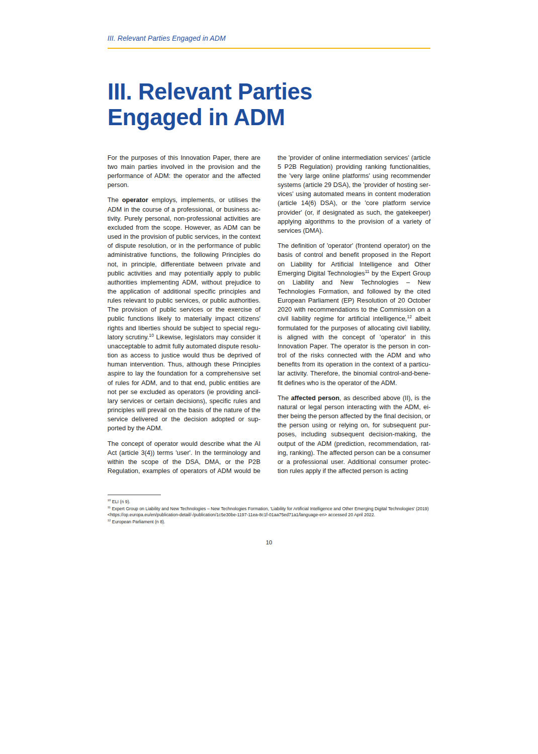III. Relevant Parties Engaged in ADM
III. Relevant Parties
Engaged in ADM
For the purposes of this Innovation Paper, there are two main parties involved in the provision and the performance of ADM: the operator and the affected person.
The operator employs, implements, or utilises the ADM in the course of a professional, or business activity. Purely personal, non-professional activities are excluded from the scope. However, as ADM can be used in the provision of public services, in the context of dispute resolution, or in the performance of public administrative functions, the following Principles do not, in principle, differentiate between private and public activities and may potentially apply to public authorities implementing ADM, without prejudice to the application of additional specific principles and rules relevant to public services, or public authorities. The provision of public services or the exercise of public functions likely to materially impact citizens' rights and liberties should be subject to special regulatory scrutiny.10 Likewise, legislators may consider it unacceptable to admit fully automated dispute resolution as access to justice would thus be deprived of human intervention. Thus, although these Principles aspire to lay the foundation for a comprehensive set of rules for ADM, and to that end, public entities are not per se excluded as operators (ie providing ancillary services or certain decisions), specific rules and principles will prevail on the basis of the nature of the service delivered or the decision adopted or supported by the ADM.
The concept of operator would describe what the AI Act (article 3(4)) terms 'user'. In the terminology and within the scope of the DSA, DMA, or the P2B Regulation, examples of operators of ADM would be the 'provider of online intermediation services' (article 5 P2B Regulation) providing ranking functionalities, the 'very large online platforms' using recommender systems (article 29 DSA), the 'provider of hosting services' using automated means in content moderation (article 14(6) DSA), or the 'core platform service provider' (or, if designated as such, the gatekeeper) applying algorithms to the provision of a variety of services (DMA).
The definition of 'operator' (frontend operator) on the basis of control and benefit proposed in the Report on Liability for Artificial Intelligence and Other Emerging Digital Technologies11 by the Expert Group on Liability and New Technologies – New Technologies Formation, and followed by the cited European Parliament (EP) Resolution of 20 October 2020 with recommendations to the Commission on a civil liability regime for artificial intelligence,12 albeit formulated for the purposes of allocating civil liability, is aligned with the concept of 'operator' in this Innovation Paper. The operator is the person in control of the risks connected with the ADM and who benefits from its operation in the context of a particular activity. Therefore, the binomial control-and-benefit defines who is the operator of the ADM.
The affected person, as described above (II), is the natural or legal person interacting with the ADM, either being the person affected by the final decision, or the person using or relying on, for subsequent purposes, including subsequent decision-making, the output of the ADM (prediction, recommendation, rating, ranking). The affected person can be a consumer or a professional user. Additional consumer protection rules apply if the affected person is acting
10 ELI (n 9).
11 Expert Group on Liability and New Technologies – New Technologies Formation, 'Liability for Artificial Intelligence and Other Emerging Digital Technologies' (2019) <https://op.europa.eu/en/publication-detail/-/publication/1c5e30be-1197-11ea-8c1f-01aa75ed71a1/language-en> accessed 20 April 2022.
12 European Parliament (n 8).
10